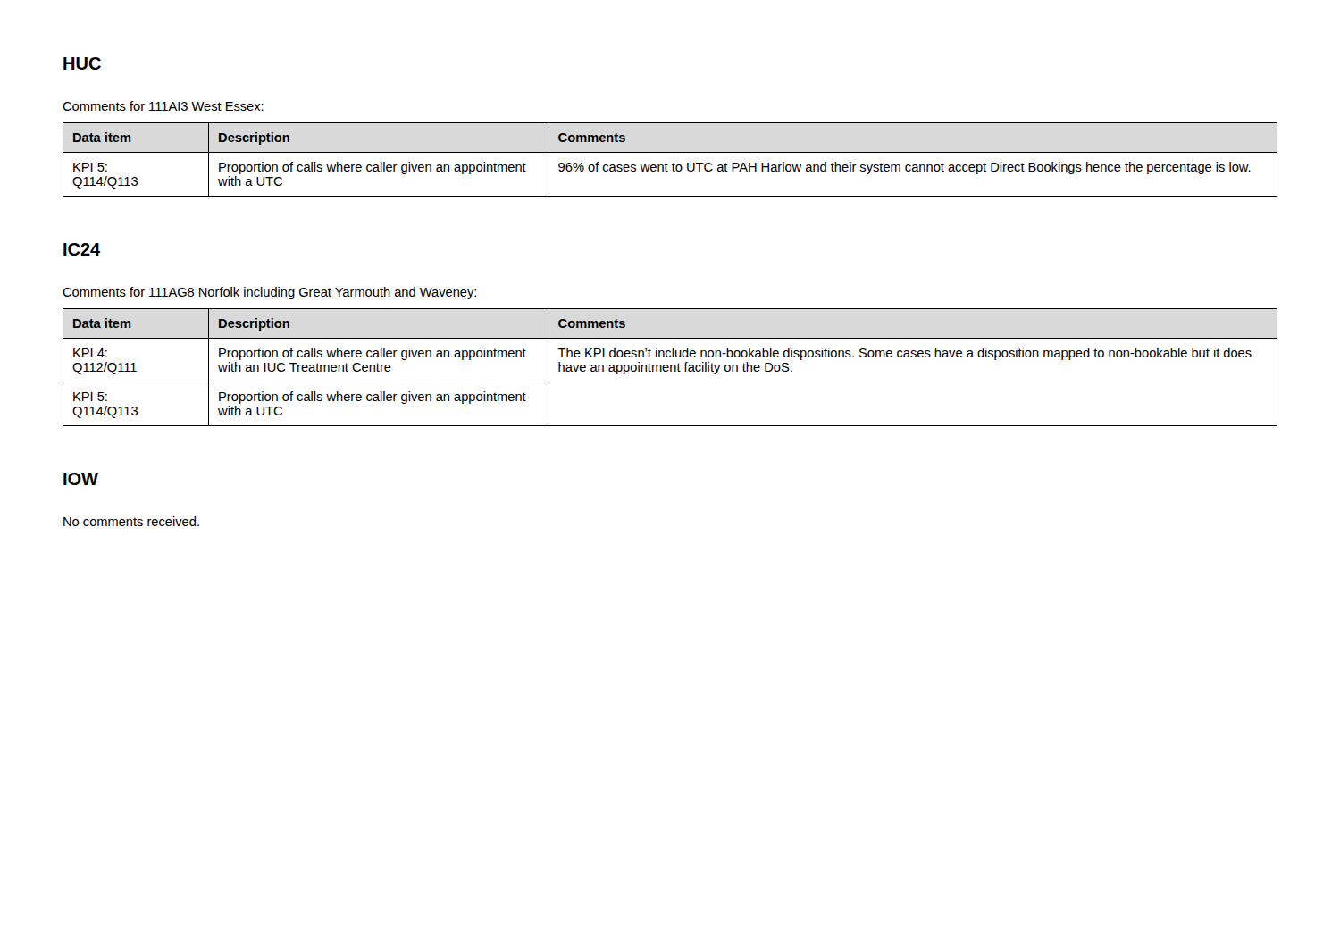HUC
Comments for 111AI3 West Essex:
| Data item | Description | Comments |
| --- | --- | --- |
| KPI 5: Q114/Q113 | Proportion of calls where caller given an appointment with a UTC | 96% of cases went to UTC at PAH Harlow and their system cannot accept Direct Bookings hence the percentage is low. |
IC24
Comments for 111AG8 Norfolk including Great Yarmouth and Waveney:
| Data item | Description | Comments |
| --- | --- | --- |
| KPI 4: Q112/Q111 | Proportion of calls where caller given an appointment with an IUC Treatment Centre | The KPI doesn’t include non-bookable dispositions. Some cases have a disposition mapped to non-bookable but it does have an appointment facility on the DoS. |
| KPI 5: Q114/Q113 | Proportion of calls where caller given an appointment with a UTC |
IOW
No comments received.